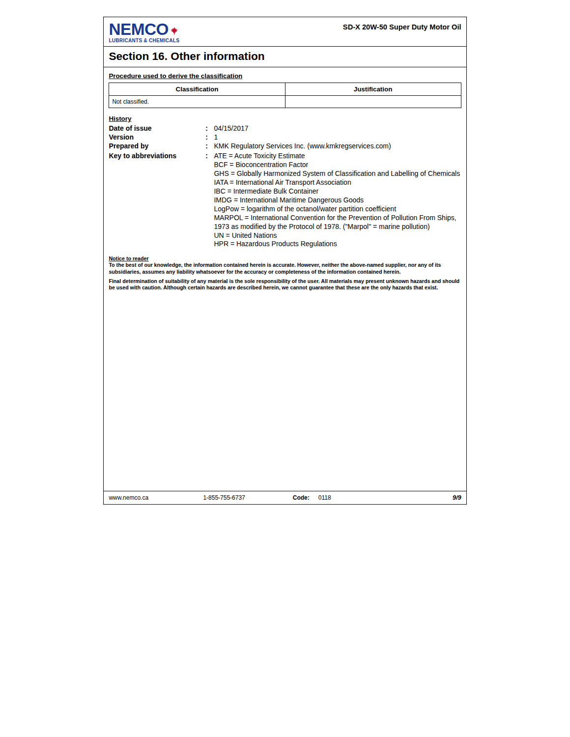NEMCO
LUBRICANTS & CHEMICALS
SD-X 20W-50 Super Duty Motor Oil
Section 16. Other information
Procedure used to derive the classification
| Classification | Justification |
| --- | --- |
| Not classified. | |
History
Date of issue
:
04/15/2017
Version
:
1
Prepared by
:
KMK Regulatory Services Inc. (www.kmkregservices.com)
Key to abbreviations
:
ATE = Acute Toxicity Estimate
BCF = Bioconcentration Factor
GHS = Globally Harmonized System of Classification and Labelling of Chemicals
IATA = International Air Transport Association
IBC = Intermediate Bulk Container
IMDG = International Maritime Dangerous Goods
LogPow = logarithm of the octanol/water partition coefficient
MARPOL = International Convention for the Prevention of Pollution From Ships,
1973 as modified by the Protocol of 1978. ("Marpol" = marine pollution)
UN = United Nations
HPR = Hazardous Products Regulations
Notice to reader
To the best of our knowledge, the information contained herein is accurate. However, neither the above-named supplier, nor any of its subsidiaries, assumes any liability whatsoever for the accuracy or completeness of the information contained herein.
Final determination of suitability of any material is the sole responsibility of the user. All materials may present unknown hazards and should be used with caution. Although certain hazards are described herein, we cannot guarantee that these are the only hazards that exist.
www.nemco.ca
1-855-755-6737
Code:
0118
9/9